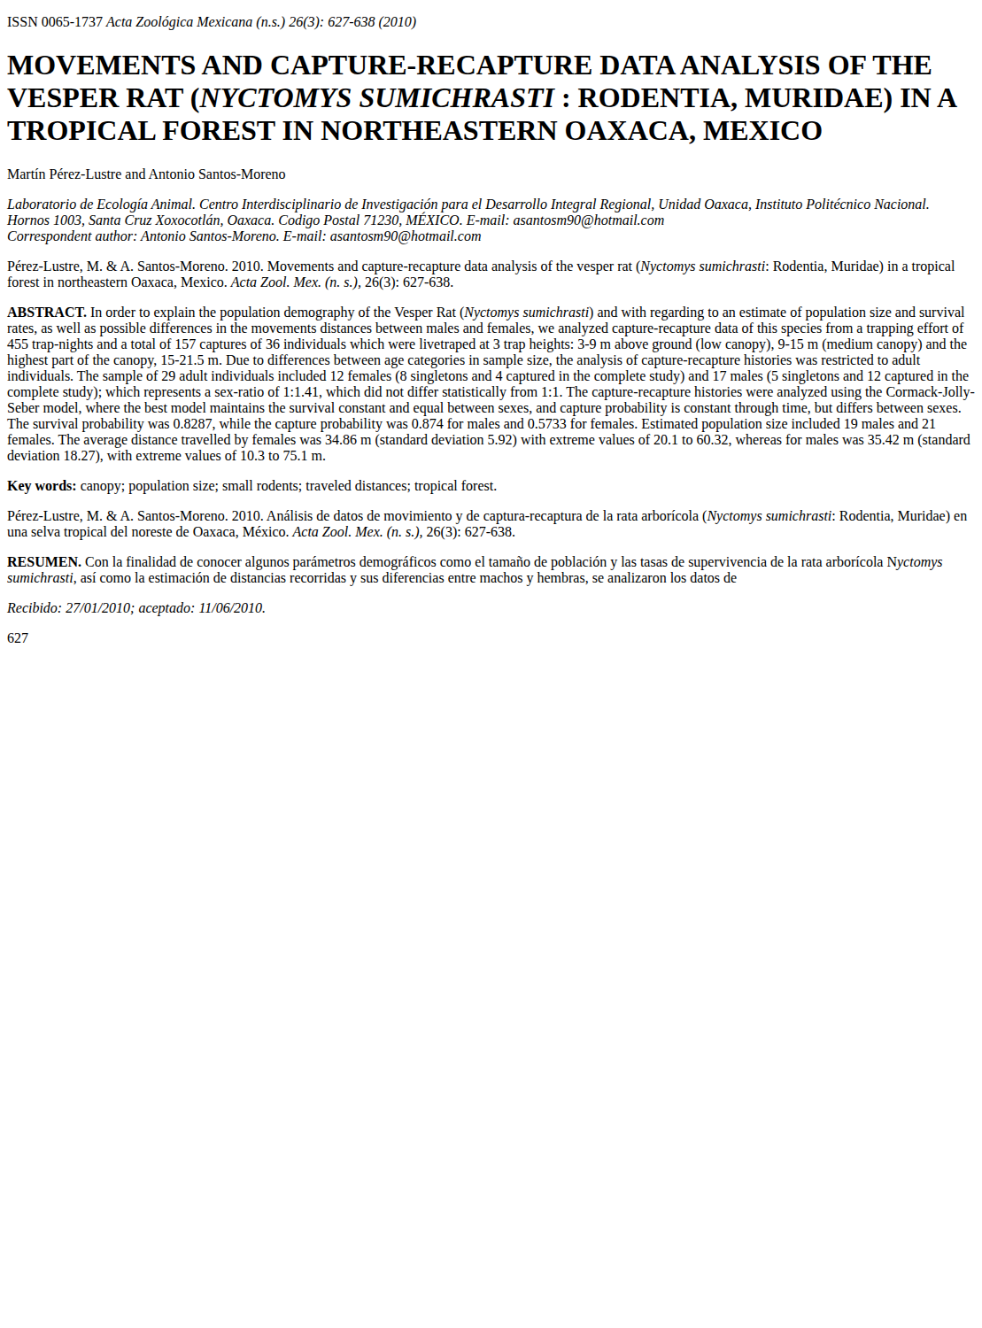ISSN 0065-1737 Acta Zoológica Mexicana (n.s.) 26(3): 627-638 (2010)
MOVEMENTS AND CAPTURE-RECAPTURE DATA ANALYSIS OF THE VESPER RAT (NYCTOMYS SUMICHRASTI : RODENTIA, MURIDAE) IN A TROPICAL FOREST IN NORTHEASTERN OAXACA, MEXICO
Martín Pérez-Lustre and Antonio Santos-Moreno
Laboratorio de Ecología Animal. Centro Interdisciplinario de Investigación para el Desarrollo Integral Regional, Unidad Oaxaca, Instituto Politécnico Nacional. Hornos 1003, Santa Cruz Xoxocotlán, Oaxaca. Codigo Postal 71230, MÉXICO. E-mail: asantosm90@hotmail.com
Correspondent author: Antonio Santos-Moreno. E-mail: asantosm90@hotmail.com
Pérez-Lustre, M. & A. Santos-Moreno. 2010. Movements and capture-recapture data analysis of the vesper rat (Nyctomys sumichrasti: Rodentia, Muridae) in a tropical forest in northeastern Oaxaca, Mexico. Acta Zool. Mex. (n. s.), 26(3): 627-638.
ABSTRACT. In order to explain the population demography of the Vesper Rat (Nyctomys sumichrasti) and with regarding to an estimate of population size and survival rates, as well as possible differences in the movements distances between males and females, we analyzed capture-recapture data of this species from a trapping effort of 455 trap-nights and a total of 157 captures of 36 individuals which were livetraped at 3 trap heights: 3-9 m above ground (low canopy), 9-15 m (medium canopy) and the highest part of the canopy, 15-21.5 m. Due to differences between age categories in sample size, the analysis of capture-recapture histories was restricted to adult individuals. The sample of 29 adult individuals included 12 females (8 singletons and 4 captured in the complete study) and 17 males (5 singletons and 12 captured in the complete study); which represents a sex-ratio of 1:1.41, which did not differ statistically from 1:1. The capture-recapture histories were analyzed using the Cormack-Jolly-Seber model, where the best model maintains the survival constant and equal between sexes, and capture probability is constant through time, but differs between sexes. The survival probability was 0.8287, while the capture probability was 0.874 for males and 0.5733 for females. Estimated population size included 19 males and 21 females. The average distance travelled by females was 34.86 m (standard deviation 5.92) with extreme values of 20.1 to 60.32, whereas for males was 35.42 m (standard deviation 18.27), with extreme values of 10.3 to 75.1 m.
Key words: canopy; population size; small rodents; traveled distances; tropical forest.
Pérez-Lustre, M. & A. Santos-Moreno. 2010. Análisis de datos de movimiento y de captura-recaptura de la rata arborícola (Nyctomys sumichrasti: Rodentia, Muridae) en una selva tropical del noreste de Oaxaca, México. Acta Zool. Mex. (n. s.), 26(3): 627-638.
RESUMEN. Con la finalidad de conocer algunos parámetros demográficos como el tamaño de población y las tasas de supervivencia de la rata arborícola Nyctomys sumichrasti, así como la estimación de distancias recorridas y sus diferencias entre machos y hembras, se analizaron los datos de
Recibido: 27/01/2010; aceptado: 11/06/2010.
627